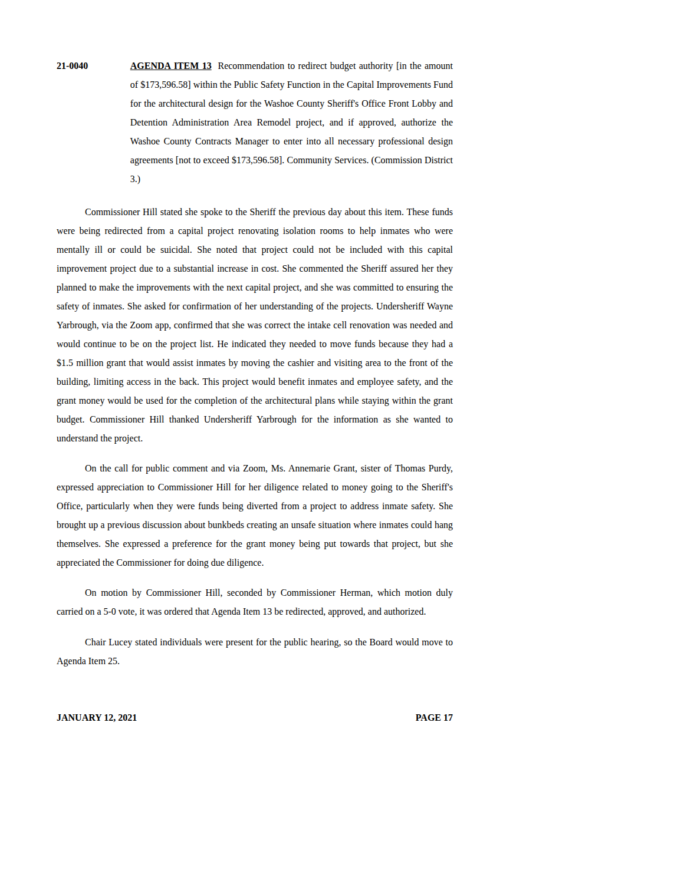21-0040
AGENDA ITEM 13 Recommendation to redirect budget authority [in the amount of $173,596.58] within the Public Safety Function in the Capital Improvements Fund for the architectural design for the Washoe County Sheriff's Office Front Lobby and Detention Administration Area Remodel project, and if approved, authorize the Washoe County Contracts Manager to enter into all necessary professional design agreements [not to exceed $173,596.58]. Community Services. (Commission District 3.)
Commissioner Hill stated she spoke to the Sheriff the previous day about this item. These funds were being redirected from a capital project renovating isolation rooms to help inmates who were mentally ill or could be suicidal. She noted that project could not be included with this capital improvement project due to a substantial increase in cost. She commented the Sheriff assured her they planned to make the improvements with the next capital project, and she was committed to ensuring the safety of inmates. She asked for confirmation of her understanding of the projects. Undersheriff Wayne Yarbrough, via the Zoom app, confirmed that she was correct the intake cell renovation was needed and would continue to be on the project list. He indicated they needed to move funds because they had a $1.5 million grant that would assist inmates by moving the cashier and visiting area to the front of the building, limiting access in the back. This project would benefit inmates and employee safety, and the grant money would be used for the completion of the architectural plans while staying within the grant budget. Commissioner Hill thanked Undersheriff Yarbrough for the information as she wanted to understand the project.
On the call for public comment and via Zoom, Ms. Annemarie Grant, sister of Thomas Purdy, expressed appreciation to Commissioner Hill for her diligence related to money going to the Sheriff's Office, particularly when they were funds being diverted from a project to address inmate safety. She brought up a previous discussion about bunkbeds creating an unsafe situation where inmates could hang themselves. She expressed a preference for the grant money being put towards that project, but she appreciated the Commissioner for doing due diligence.
On motion by Commissioner Hill, seconded by Commissioner Herman, which motion duly carried on a 5-0 vote, it was ordered that Agenda Item 13 be redirected, approved, and authorized.
Chair Lucey stated individuals were present for the public hearing, so the Board would move to Agenda Item 25.
JANUARY 12, 2021 PAGE 17